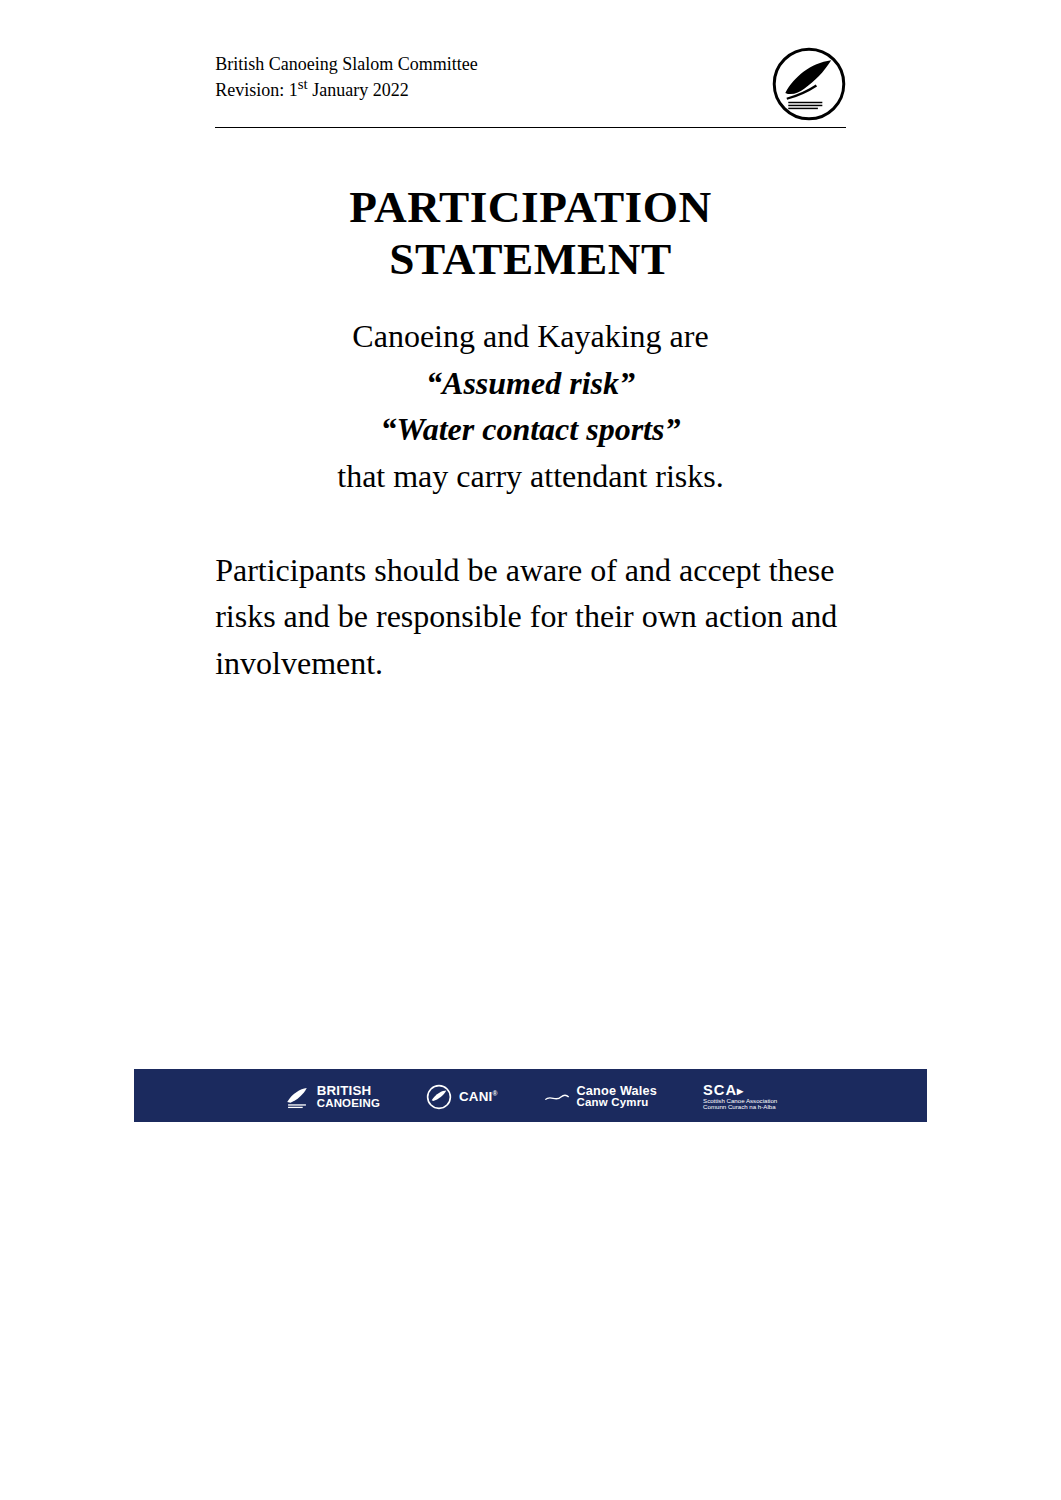British Canoeing Slalom Committee
Revision: 1st January 2022
PARTICIPATION STATEMENT
Canoeing and Kayaking are
“Assumed risk”
“Water contact sports”
that may carry attendant risks.
Participants should be aware of and accept these risks and be responsible for their own action and involvement.
BRITISH CANOEING
CANI®
Canoe Wales Canw Cymru
SCA▸ Scottish Canoe Association
Comunn Curach na h-Alba